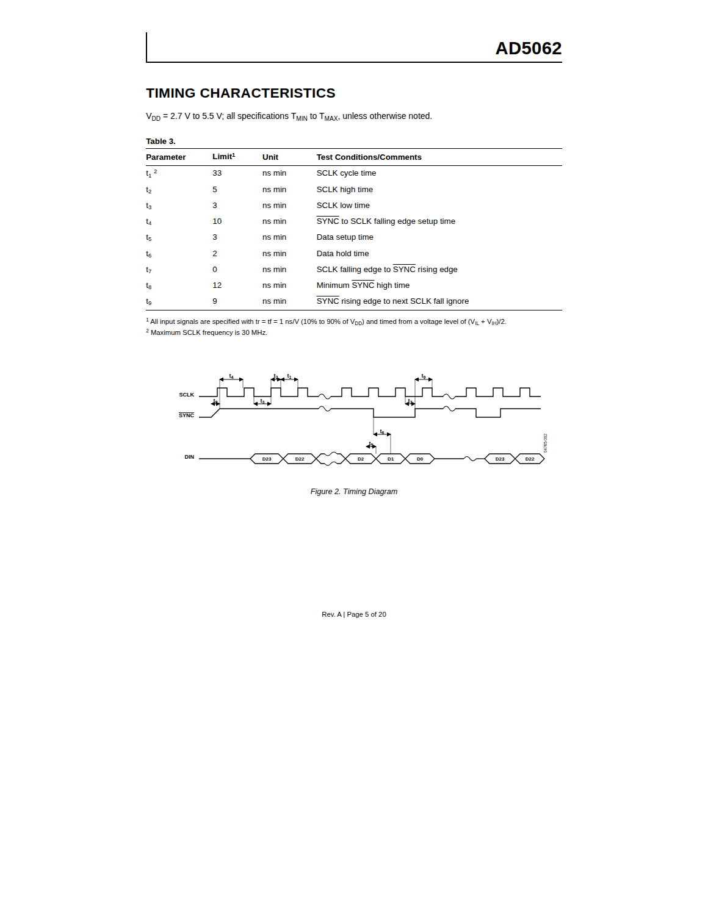AD5062
Timing Characteristics
VDD = 2.7 V to 5.5 V; all specifications TMIN to TMAX, unless otherwise noted.
Table 3.
| Parameter | Limit 1 | Unit | Test Conditions/Comments |
| --- | --- | --- | --- |
| t 1 2 | 33 | ns min | SCLK cycle time |
| t 2 | 5 | ns min | SCLK high time |
| t 3 | 3 | ns min | SCLK low time |
| t 4 | 10 | ns min | SYNC to SCLK falling edge setup time |
| t 5 | 3 | ns min | Data setup time |
| t 6 | 2 | ns min | Data hold time |
| t 7 | 0 | ns min | SCLK falling edge to SYNC rising edge |
| t 8 | 12 | ns min | Minimum SYNC high time |
| t 9 | 9 | ns min | SYNC rising edge to next SCLK fall ignore |
1 All input signals are specified with tr = tf = 1 ns/V (10% to 90% of VDD) and timed from a voltage level of (VIL + VIH)/2.
2 Maximum SCLK frequency is 30 MHz.
SCLK SYNC DIN D23 D22 D2 D1 D0 D23 D22 t4 t2 t1 t9 t8 t3 t7 t6 t5 04765-002
Figure 2. Timing Diagram
Rev. A | Page 5 of 20